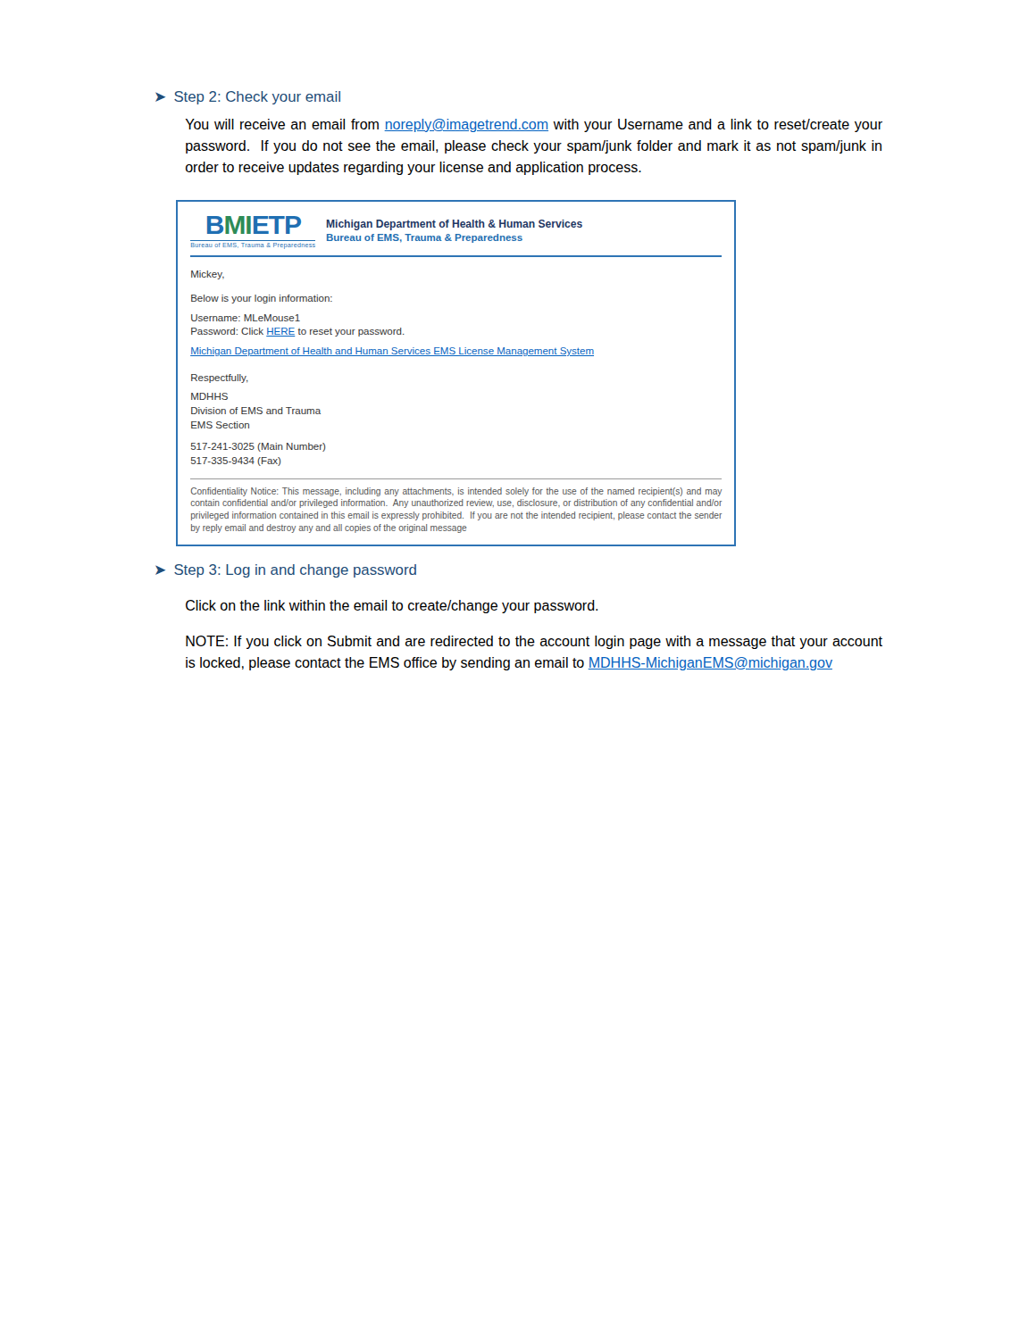➤ Step 2: Check your email
You will receive an email from noreply@imagetrend.com with your Username and a link to reset/create your password. If you do not see the email, please check your spam/junk folder and mark it as not spam/junk in order to receive updates regarding your license and application process.
BMIETP
Bureau of EMS, Trauma & Preparedness
Michigan Department of Health & Human Services
Bureau of EMS, Trauma & Preparedness
Mickey,
Below is your login information:
Username: MLeMouse1
Password: Click HERE to reset your password.
Michigan Department of Health and Human Services EMS License Management System
Respectfully,
MDHHS
Division of EMS and Trauma
EMS Section
517-241-3025 (Main Number)
517-335-9434 (Fax)
Confidentiality Notice: This message, including any attachments, is intended solely for the use of the named recipient(s) and may contain confidential and/or privileged information. Any unauthorized review, use, disclosure, or distribution of any confidential and/or privileged information contained in this email is expressly prohibited. If you are not the intended recipient, please contact the sender by reply email and destroy any and all copies of the original message
➤ Step 3: Log in and change password
Click on the link within the email to create/change your password.
NOTE: If you click on Submit and are redirected to the account login page with a message that your account is locked, please contact the EMS office by sending an email to MDHHS-MichiganEMS@michigan.gov